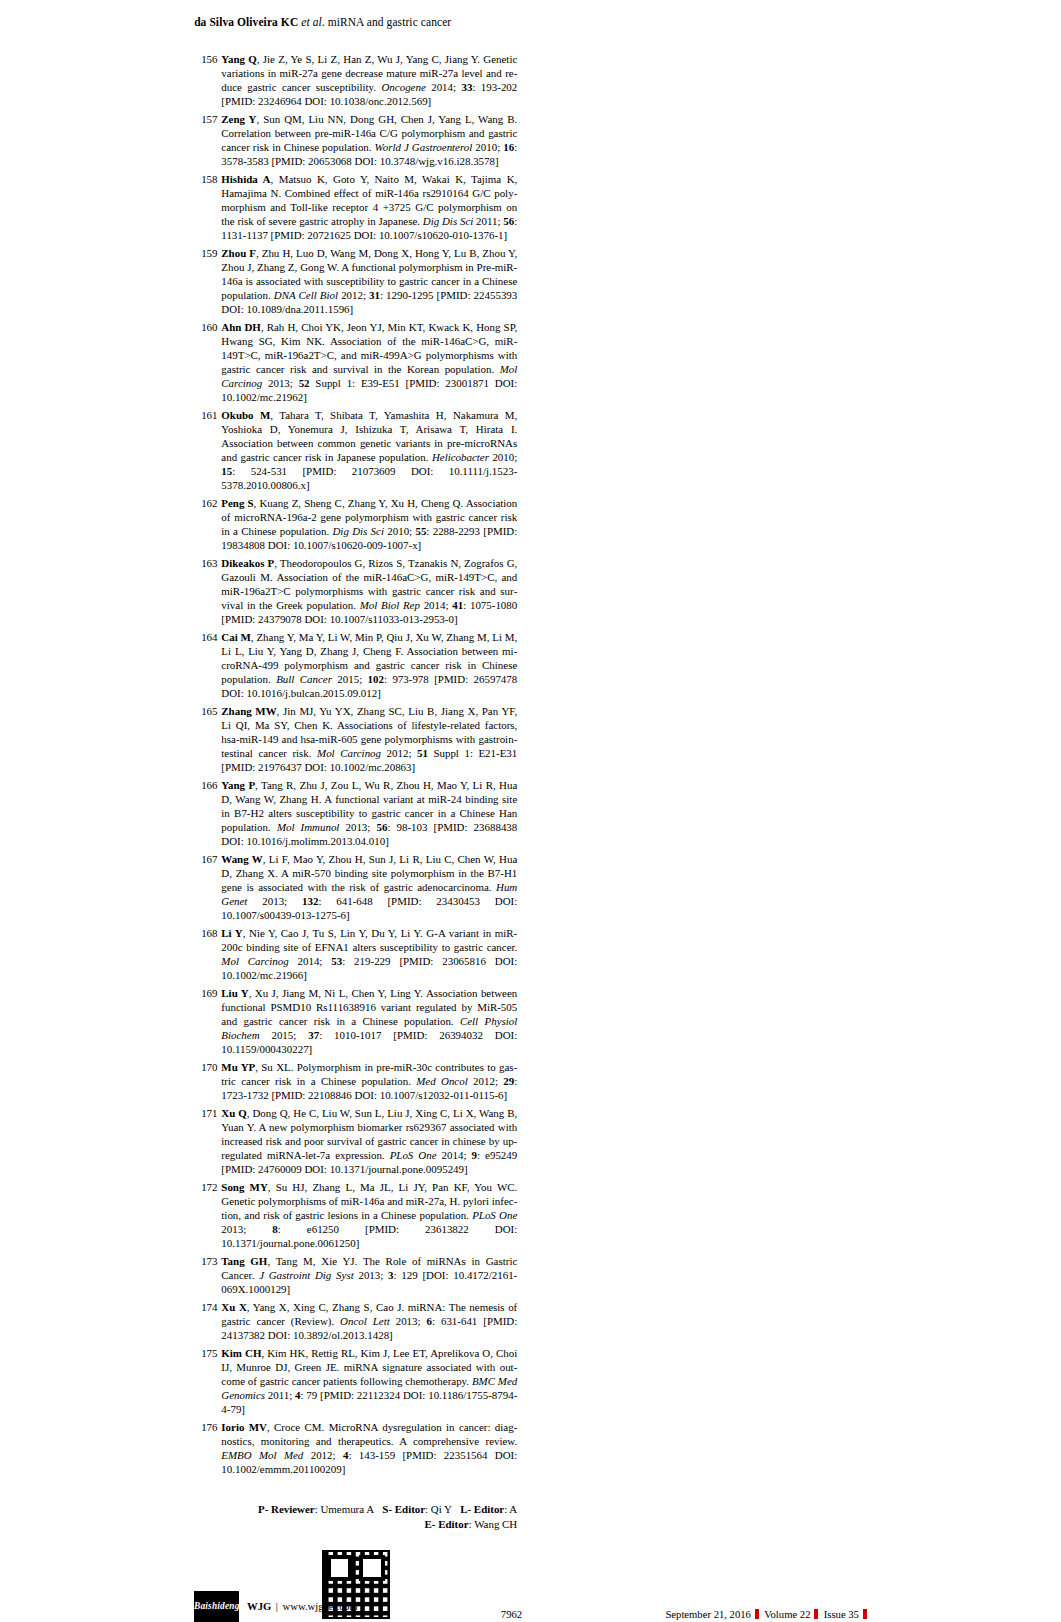da Silva Oliveira KC et al. miRNA and gastric cancer
156 Yang Q, Jie Z, Ye S, Li Z, Han Z, Wu J, Yang C, Jiang Y. Genetic variations in miR-27a gene decrease mature miR-27a level and reduce gastric cancer susceptibility. Oncogene 2014; 33: 193-202 [PMID: 23246964 DOI: 10.1038/onc.2012.569]
157 Zeng Y, Sun QM, Liu NN, Dong GH, Chen J, Yang L, Wang B. Correlation between pre-miR-146a C/G polymorphism and gastric cancer risk in Chinese population. World J Gastroenterol 2010; 16: 3578-3583 [PMID: 20653068 DOI: 10.3748/wjg.v16.i28.3578]
158 Hishida A, Matsuo K, Goto Y, Naito M, Wakai K, Tajima K, Hamajima N. Combined effect of miR-146a rs2910164 G/C polymorphism and Toll-like receptor 4 +3725 G/C polymorphism on the risk of severe gastric atrophy in Japanese. Dig Dis Sci 2011; 56: 1131-1137 [PMID: 20721625 DOI: 10.1007/s10620-010-1376-1]
159 Zhou F, Zhu H, Luo D, Wang M, Dong X, Hong Y, Lu B, Zhou Y, Zhou J, Zhang Z, Gong W. A functional polymorphism in Pre-miR-146a is associated with susceptibility to gastric cancer in a Chinese population. DNA Cell Biol 2012; 31: 1290-1295 [PMID: 22455393 DOI: 10.1089/dna.2011.1596]
160 Ahn DH, Rah H, Choi YK, Jeon YJ, Min KT, Kwack K, Hong SP, Hwang SG, Kim NK. Association of the miR-146aC>G, miR-149T>C, miR-196a2T>C, and miR-499A>G polymorphisms with gastric cancer risk and survival in the Korean population. Mol Carcinog 2013; 52 Suppl 1: E39-E51 [PMID: 23001871 DOI: 10.1002/mc.21962]
161 Okubo M, Tahara T, Shibata T, Yamashita H, Nakamura M, Yoshioka D, Yonemura J, Ishizuka T, Arisawa T, Hirata I. Association between common genetic variants in pre-microRNAs and gastric cancer risk in Japanese population. Helicobacter 2010; 15: 524-531 [PMID: 21073609 DOI: 10.1111/j.1523-5378.2010.00806.x]
162 Peng S, Kuang Z, Sheng C, Zhang Y, Xu H, Cheng Q. Association of microRNA-196a-2 gene polymorphism with gastric cancer risk in a Chinese population. Dig Dis Sci 2010; 55: 2288-2293 [PMID: 19834808 DOI: 10.1007/s10620-009-1007-x]
163 Dikeakos P, Theodoropoulos G, Rizos S, Tzanakis N, Zografos G, Gazouli M. Association of the miR-146aC>G, miR-149T>C, and miR-196a2T>C polymorphisms with gastric cancer risk and survival in the Greek population. Mol Biol Rep 2014; 41: 1075-1080 [PMID: 24379078 DOI: 10.1007/s11033-013-2953-0]
164 Cai M, Zhang Y, Ma Y, Li W, Min P, Qiu J, Xu W, Zhang M, Li M, Li L, Liu Y, Yang D, Zhang J, Cheng F. Association between microRNA-499 polymorphism and gastric cancer risk in Chinese population. Bull Cancer 2015; 102: 973-978 [PMID: 26597478 DOI: 10.1016/j.bulcan.2015.09.012]
165 Zhang MW, Jin MJ, Yu YX, Zhang SC, Liu B, Jiang X, Pan YF, Li QI, Ma SY, Chen K. Associations of lifestyle-related factors, hsa-miR-149 and hsa-miR-605 gene polymorphisms with gastrointestinal cancer risk. Mol Carcinog 2012; 51 Suppl 1: E21-E31 [PMID: 21976437 DOI: 10.1002/mc.20863]
166 Yang P, Tang R, Zhu J, Zou L, Wu R, Zhou H, Mao Y, Li R, Hua D, Wang W, Zhang H. A functional variant at miR-24 binding site in B7-H2 alters susceptibility to gastric cancer in a Chinese Han population. Mol Immunol 2013; 56: 98-103 [PMID: 23688438 DOI: 10.1016/j.molimm.2013.04.010]
167 Wang W, Li F, Mao Y, Zhou H, Sun J, Li R, Liu C, Chen W, Hua D, Zhang X. A miR-570 binding site polymorphism in the B7-H1 gene is associated with the risk of gastric adenocarcinoma. Hum Genet 2013; 132: 641-648 [PMID: 23430453 DOI: 10.1007/s00439-013-1275-6]
168 Li Y, Nie Y, Cao J, Tu S, Lin Y, Du Y, Li Y. G-A variant in miR-200c binding site of EFNA1 alters susceptibility to gastric cancer. Mol Carcinog 2014; 53: 219-229 [PMID: 23065816 DOI: 10.1002/mc.21966]
169 Liu Y, Xu J, Jiang M, Ni L, Chen Y, Ling Y. Association between functional PSMD10 Rs111638916 variant regulated by MiR-505 and gastric cancer risk in a Chinese population. Cell Physiol Biochem 2015; 37: 1010-1017 [PMID: 26394032 DOI: 10.1159/000430227]
170 Mu YP, Su XL. Polymorphism in pre-miR-30c contributes to gastric cancer risk in a Chinese population. Med Oncol 2012; 29: 1723-1732 [PMID: 22108846 DOI: 10.1007/s12032-011-0115-6]
171 Xu Q, Dong Q, He C, Liu W, Sun L, Liu J, Xing C, Li X, Wang B, Yuan Y. A new polymorphism biomarker rs629367 associated with increased risk and poor survival of gastric cancer in chinese by up-regulated miRNA-let-7a expression. PLoS One 2014; 9: e95249 [PMID: 24760009 DOI: 10.1371/journal.pone.0095249]
172 Song MY, Su HJ, Zhang L, Ma JL, Li JY, Pan KF, You WC. Genetic polymorphisms of miR-146a and miR-27a, H. pylori infection, and risk of gastric lesions in a Chinese population. PLoS One 2013; 8: e61250 [PMID: 23613822 DOI: 10.1371/journal.pone.0061250]
173 Tang GH, Tang M, Xie YJ. The Role of miRNAs in Gastric Cancer. J Gastroint Dig Syst 2013; 3: 129 [DOI: 10.4172/2161-069X.1000129]
174 Xu X, Yang X, Xing C, Zhang S, Cao J. miRNA: The nemesis of gastric cancer (Review). Oncol Lett 2013; 6: 631-641 [PMID: 24137382 DOI: 10.3892/ol.2013.1428]
175 Kim CH, Kim HK, Rettig RL, Kim J, Lee ET, Aprelikova O, Choi IJ, Munroe DJ, Green JE. miRNA signature associated with outcome of gastric cancer patients following chemotherapy. BMC Med Genomics 2011; 4: 79 [PMID: 22112324 DOI: 10.1186/1755-8794-4-79]
176 Iorio MV, Croce CM. MicroRNA dysregulation in cancer: diagnostics, monitoring and therapeutics. A comprehensive review. EMBO Mol Med 2012; 4: 143-159 [PMID: 22351564 DOI: 10.1002/emmm.201100209]
P- Reviewer: Umemura A S- Editor: Qi Y L- Editor: A
E- Editor: Wang CH
Baishideng
WJG|www.wjgnet.com
7962
September 21, 2016 Volume 22 Issue 35